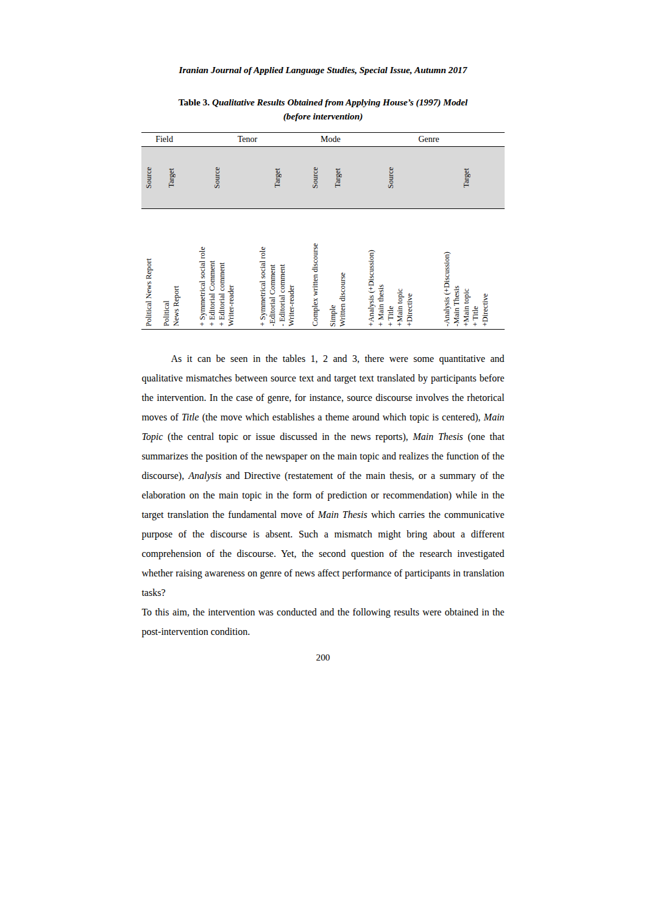Iranian Journal of Applied Language Studies, Special Issue, Autumn 2017
Table 3. Qualitative Results Obtained from Applying House’s (1997) Model
(before intervention)
| Field | Tenor | Mode | Genre |
| --- | --- | --- | --- |
| Source | Target | Source | Target | Source | Target | Source | Target |
| Political News Report | Political News Report | + Symmetrical social role + Editorial Comment + Editorial comment Writer-reader | + Symmetrical social role -Editorial Comment - Editorial comment Writer-reader | Complex written discourse | Simple Written discourse | +Analysis (+Discussion) + Main thesis + Title +Main topic +Directive | -Analysis (+Discussion) -Main Thesis +Main topic + Title +Directive |
As it can be seen in the tables 1, 2 and 3, there were some quantitative and qualitative mismatches between source text and target text translated by participants before the intervention. In the case of genre, for instance, source discourse involves the rhetorical moves of Title (the move which establishes a theme around which topic is centered), Main Topic (the central topic or issue discussed in the news reports), Main Thesis (one that summarizes the position of the newspaper on the main topic and realizes the function of the discourse), Analysis and Directive (restatement of the main thesis, or a summary of the elaboration on the main topic in the form of prediction or recommendation) while in the target translation the fundamental move of Main Thesis which carries the communicative purpose of the discourse is absent. Such a mismatch might bring about a different comprehension of the discourse. Yet, the second question of the research investigated whether raising awareness on genre of news affect performance of participants in translation tasks?
To this aim, the intervention was conducted and the following results were obtained in the post-intervention condition.
200